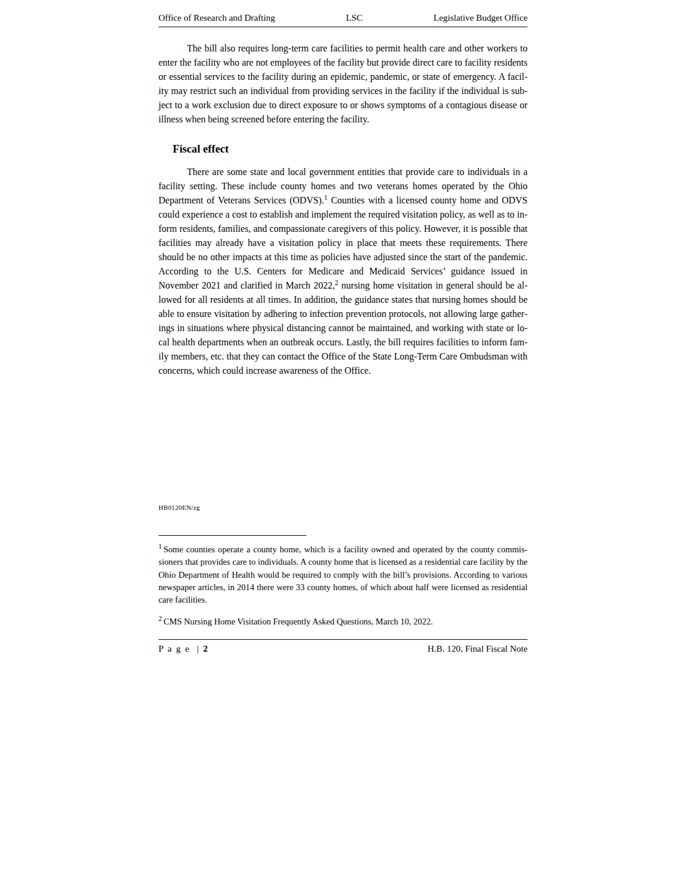Office of Research and Drafting LSC Legislative Budget Office
The bill also requires long-term care facilities to permit health care and other workers to enter the facility who are not employees of the facility but provide direct care to facility residents or essential services to the facility during an epidemic, pandemic, or state of emergency. A facility may restrict such an individual from providing services in the facility if the individual is subject to a work exclusion due to direct exposure to or shows symptoms of a contagious disease or illness when being screened before entering the facility.
Fiscal effect
There are some state and local government entities that provide care to individuals in a facility setting. These include county homes and two veterans homes operated by the Ohio Department of Veterans Services (ODVS).1 Counties with a licensed county home and ODVS could experience a cost to establish and implement the required visitation policy, as well as to inform residents, families, and compassionate caregivers of this policy. However, it is possible that facilities may already have a visitation policy in place that meets these requirements. There should be no other impacts at this time as policies have adjusted since the start of the pandemic. According to the U.S. Centers for Medicare and Medicaid Services’ guidance issued in November 2021 and clarified in March 2022,2 nursing home visitation in general should be allowed for all residents at all times. In addition, the guidance states that nursing homes should be able to ensure visitation by adhering to infection prevention protocols, not allowing large gatherings in situations where physical distancing cannot be maintained, and working with state or local health departments when an outbreak occurs. Lastly, the bill requires facilities to inform family members, etc. that they can contact the Office of the State Long-Term Care Ombudsman with concerns, which could increase awareness of the Office.
HB0120EN/zg
1 Some counties operate a county home, which is a facility owned and operated by the county commissioners that provides care to individuals. A county home that is licensed as a residential care facility by the Ohio Department of Health would be required to comply with the bill’s provisions. According to various newspaper articles, in 2014 there were 33 county homes, of which about half were licensed as residential care facilities.
2 CMS Nursing Home Visitation Frequently Asked Questions, March 10, 2022.
P a g e | 2 H.B. 120, Final Fiscal Note